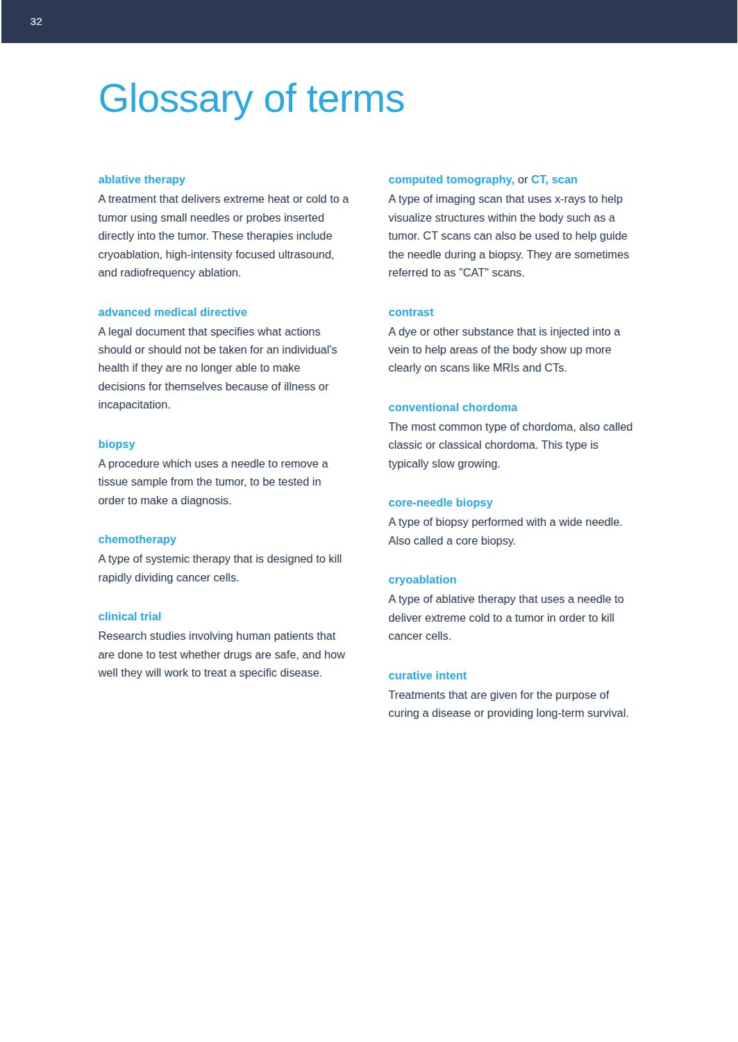32
Glossary of terms
ablative therapy
A treatment that delivers extreme heat or cold to a tumor using small needles or probes inserted directly into the tumor. These therapies include cryoablation, high-intensity focused ultrasound, and radiofrequency ablation.
advanced medical directive
A legal document that specifies what actions should or should not be taken for an individual's health if they are no longer able to make decisions for themselves because of illness or incapacitation.
biopsy
A procedure which uses a needle to remove a tissue sample from the tumor, to be tested in order to make a diagnosis.
chemotherapy
A type of systemic therapy that is designed to kill rapidly dividing cancer cells.
clinical trial
Research studies involving human patients that are done to test whether drugs are safe, and how well they will work to treat a specific disease.
computed tomography, or CT, scan
A type of imaging scan that uses x-rays to help visualize structures within the body such as a tumor. CT scans can also be used to help guide the needle during a biopsy. They are sometimes referred to as "CAT" scans.
contrast
A dye or other substance that is injected into a vein to help areas of the body show up more clearly on scans like MRIs and CTs.
conventional chordoma
The most common type of chordoma, also called classic or classical chordoma. This type is typically slow growing.
core-needle biopsy
A type of biopsy performed with a wide needle. Also called a core biopsy.
cryoablation
A type of ablative therapy that uses a needle to deliver extreme cold to a tumor in order to kill cancer cells.
curative intent
Treatments that are given for the purpose of curing a disease or providing long-term survival.